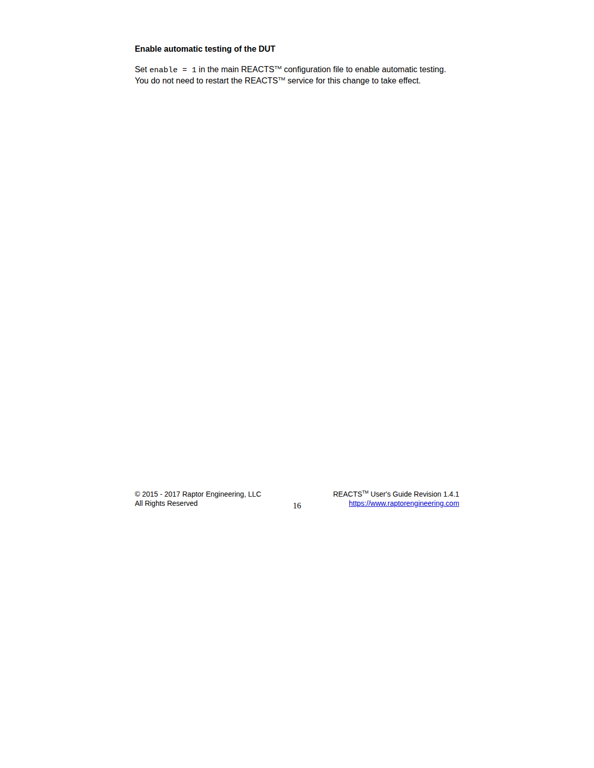Enable automatic testing of the DUT
Set enable = 1 in the main REACTSTM configuration file to enable automatic testing. You do not need to restart the REACTSTM service for this change to take effect.
© 2015 - 2017 Raptor Engineering, LLC
All Rights Reserved
REACTSTM User's Guide Revision 1.4.1
https://www.raptorengineering.com
16